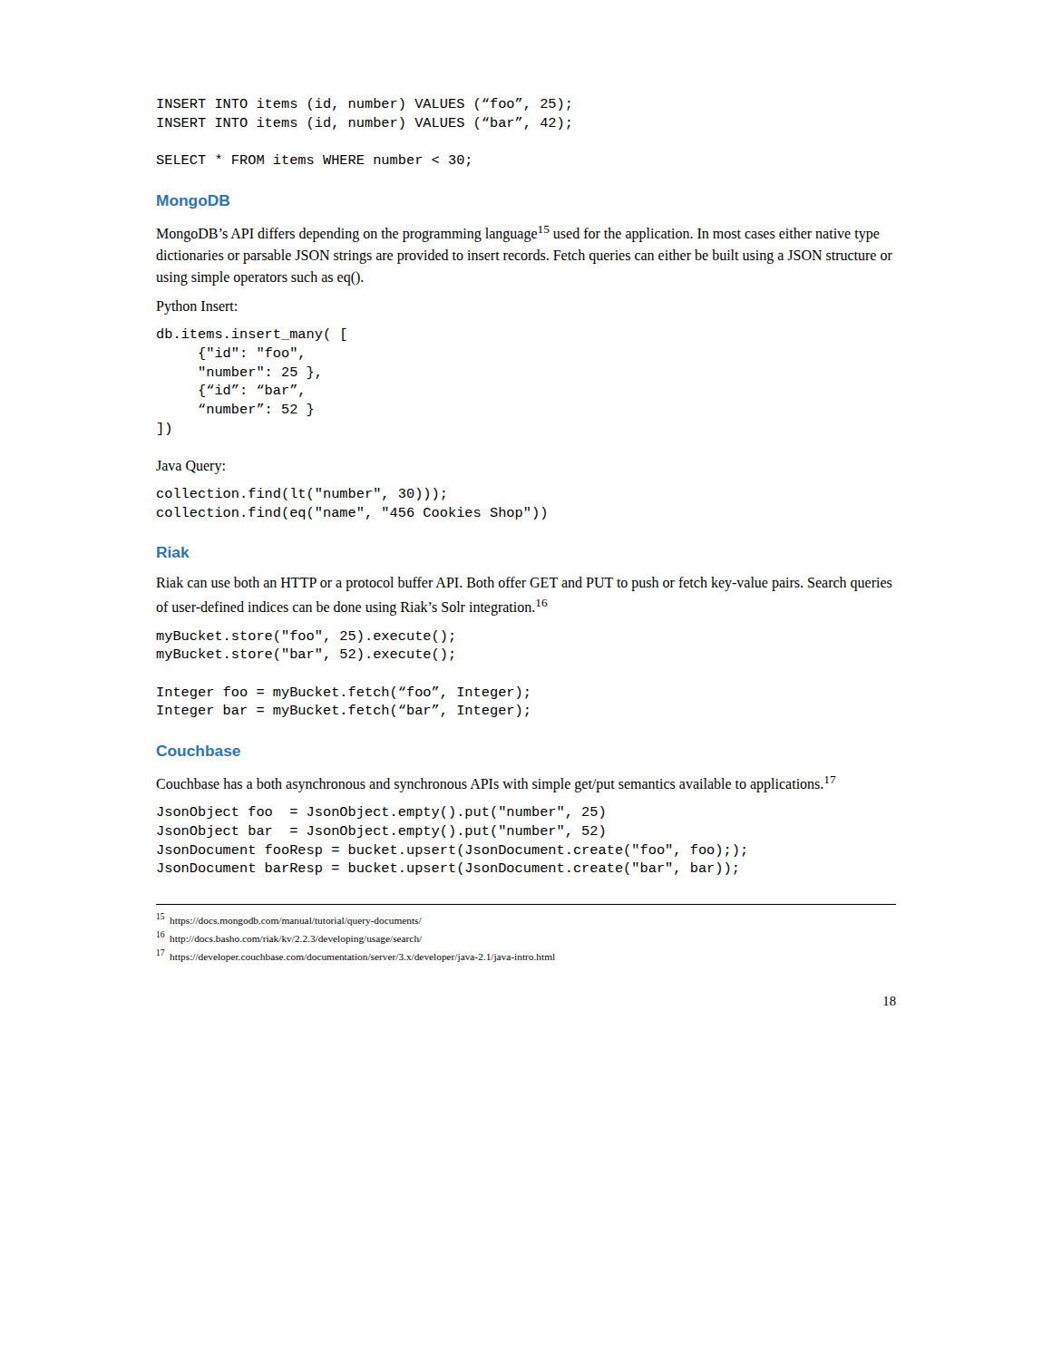INSERT INTO items (id, number) VALUES (“foo”, 25);
INSERT INTO items (id, number) VALUES (“bar”, 42);

SELECT * FROM items WHERE number < 30;
MongoDB
MongoDB’s API differs depending on the programming language15 used for the application. In most cases either native type dictionaries or parsable JSON strings are provided to insert records. Fetch queries can either be built using a JSON structure or using simple operators such as eq().
Python Insert:
db.items.insert_many( [
     {"id": "foo",
     "number": 25 },
     {“id”: “bar”,
     “number”: 52 }
])
Java Query:
collection.find(lt("number", 30)));
collection.find(eq("name", "456 Cookies Shop"))
Riak
Riak can use both an HTTP or a protocol buffer API. Both offer GET and PUT to push or fetch key-value pairs. Search queries of user-defined indices can be done using Riak’s Solr integration.16
myBucket.store("foo", 25).execute();
myBucket.store("bar", 52).execute();

Integer foo = myBucket.fetch(“foo”, Integer);
Integer bar = myBucket.fetch(“bar”, Integer);
Couchbase
Couchbase has a both asynchronous and synchronous APIs with simple get/put semantics available to applications.17
JsonObject foo  = JsonObject.empty().put("number", 25)
JsonObject bar  = JsonObject.empty().put("number", 52)
JsonDocument fooResp = bucket.upsert(JsonDocument.create("foo", foo););
JsonDocument barResp = bucket.upsert(JsonDocument.create("bar", bar));
15 https://docs.mongodb.com/manual/tutorial/query-documents/
16 http://docs.basho.com/riak/kv/2.2.3/developing/usage/search/
17 https://developer.couchbase.com/documentation/server/3.x/developer/java-2.1/java-intro.html
18